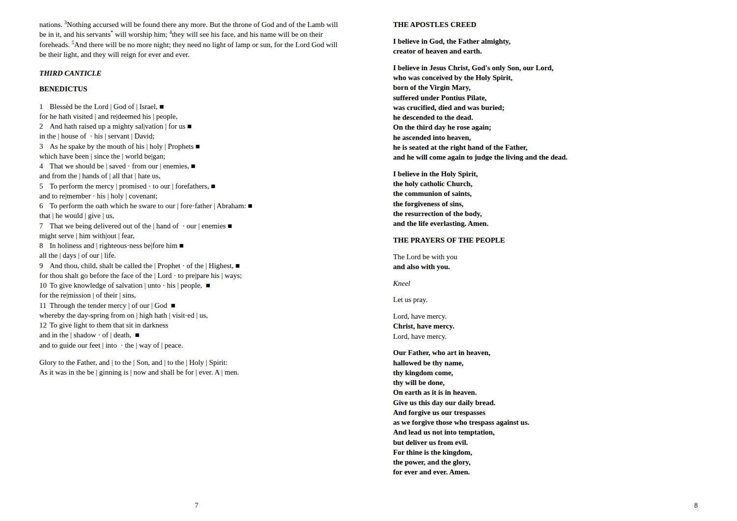nations. 3Nothing accursed will be found there any more. But the throne of God and of the Lamb will be in it, and his servants* will worship him; 4they will see his face, and his name will be on their foreheads. 5And there will be no more night; they need no light of lamp or sun, for the Lord God will be their light, and they will reign for ever and ever.
THIRD CANTICLE
BENEDICTUS
1 Blessèd be the Lord | God of | Israel, ■
for he hath visited | and re|deemed his | people,
2 And hath raised up a mighty sal|vation | for us ■
in the | house of · his | servant | David;
3 As he spake by the mouth of his | holy | Prophets ■
which have been | since the | world be|gan;
4 That we should be | saved · from our | enemies, ■
and from the | hands of | all that | hate us,
5 To perform the mercy | promised · to our | forefathers, ■
and to re|member · his | holy | covenant;
6 To perform the oath which he sware to our | fore·father | Abraham: ■
that | he would | give | us,
7 That we being delivered out of the | hand of · our | enemies ■
might serve | him with|out | fear,
8 In holiness and | righteous·ness be|fore him ■
all the | days | of our | life.
9 And thou, child, shalt be called the | Prophet · of the | Highest, ■
for thou shalt go before the face of the | Lord · to pre|pare his | ways;
10 To give knowledge of salvation | unto · his | people, ■
for the re|mission | of their | sins,
11 Through the tender mercy | of our | God ■
whereby the day-spring from on | high hath | visit·ed | us,
12 To give light to them that sit in darkness
and in the | shadow · of | death, ■
and to guide our feet | into · the | way of | peace.
Glory to the Father, and | to the | Son, and | to the | Holy | Spirit:
As it was in the be | ginning is | now and shall be for | ever. A | men.
7
THE APOSTLES CREED
I believe in God, the Father almighty,
creator of heaven and earth.
I believe in Jesus Christ, God's only Son, our Lord,
who was conceived by the Holy Spirit,
born of the Virgin Mary,
suffered under Pontius Pilate,
was crucified, died and was buried;
he descended to the dead.
On the third day he rose again;
he ascended into heaven,
he is seated at the right hand of the Father,
and he will come again to judge the living and the dead.
I believe in the Holy Spirit,
the holy catholic Church,
the communion of saints,
the forgiveness of sins,
the resurrection of the body,
and the life everlasting. Amen.
THE PRAYERS OF THE PEOPLE
The Lord be with you
and also with you.
Kneel
Let us pray.
Lord, have mercy.
Christ, have mercy.
Lord, have mercy.
Our Father, who art in heaven,
hallowed be thy name,
thy kingdom come,
thy will be done,
On earth as it is in heaven.
Give us this day our daily bread.
And forgive us our trespasses
as we forgive those who trespass against us.
And lead us not into temptation,
but deliver us from evil.
For thine is the kingdom,
the power, and the glory,
for ever and ever. Amen.
8